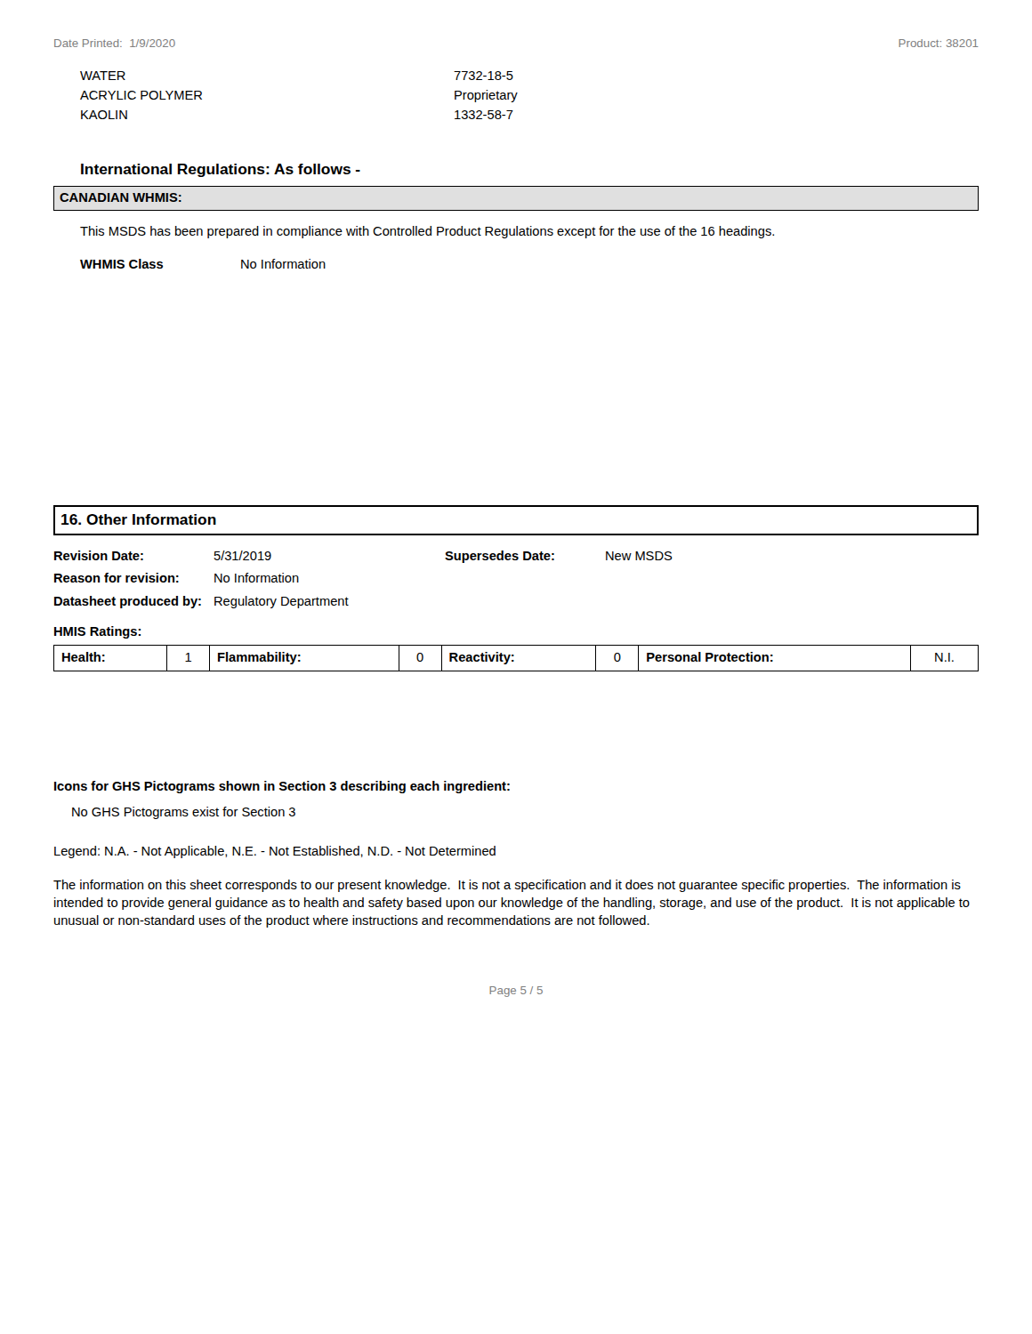Date Printed: 1/9/2020
Product: 38201
WATER 7732-18-5
ACRYLIC POLYMER Proprietary
KAOLIN 1332-58-7
International Regulations: As follows -
CANADIAN WHMIS:
This MSDS has been prepared in compliance with Controlled Product Regulations except for the use of the 16 headings.
WHMIS Class
No Information
16. Other Information
Revision Date:
5/31/2019
Supersedes Date:
New MSDS
Reason for revision:
No Information
Datasheet produced by:
Regulatory Department
HMIS Ratings:
| Health: | 1 | Flammability: | 0 | Reactivity: | 0 | Personal Protection: | N.I. |
Icons for GHS Pictograms shown in Section 3 describing each ingredient:
No GHS Pictograms exist for Section 3
Legend: N.A. - Not Applicable, N.E. - Not Established, N.D. - Not Determined
The information on this sheet corresponds to our present knowledge. It is not a specification and it does not guarantee specific properties. The information is intended to provide general guidance as to health and safety based upon our knowledge of the handling, storage, and use of the product. It is not applicable to unusual or non-standard uses of the product where instructions and recommendations are not followed.
Page 5 / 5